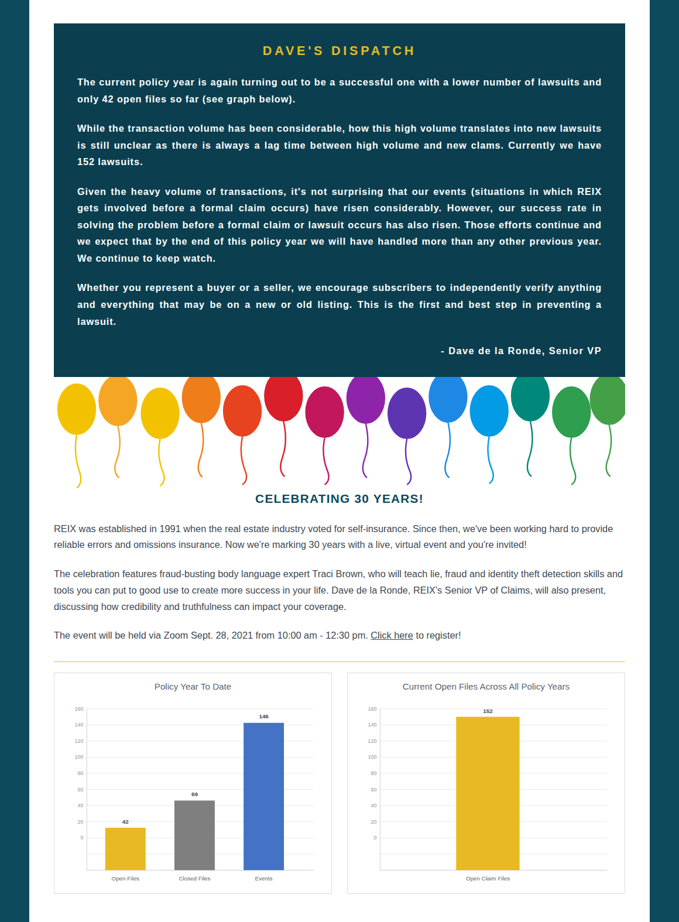DAVE'S DISPATCH
The current policy year is again turning out to be a successful one with a lower number of lawsuits and only 42 open files so far (see graph below).
While the transaction volume has been considerable, how this high volume translates into new lawsuits is still unclear as there is always a lag time between high volume and new clams. Currently we have 152 lawsuits.
Given the heavy volume of transactions, it's not surprising that our events (situations in which REIX gets involved before a formal claim occurs) have risen considerably. However, our success rate in solving the problem before a formal claim or lawsuit occurs has also risen. Those efforts continue and we expect that by the end of this policy year we will have handled more than any other previous year. We continue to keep watch.
Whether you represent a buyer or a seller, we encourage subscribers to independently verify anything and everything that may be on a new or old listing. This is the first and best step in preventing a lawsuit.
- Dave de la Ronde, Senior VP
CELEBRATING 30 YEARS!
REIX was established in 1991 when the real estate industry voted for self-insurance. Since then, we've been working hard to provide reliable errors and omissions insurance. Now we're marking 30 years with a live, virtual event and you're invited!
The celebration features fraud-busting body language expert Traci Brown, who will teach lie, fraud and identity theft detection skills and tools you can put to good use to create more success in your life. Dave de la Ronde, REIX's Senior VP of Claims, will also present, discussing how credibility and truthfulness can impact your coverage.
The event will be held via Zoom Sept. 28, 2021 from 10:00 am - 12:30 pm. Click here to register!
Policy Year To Date
160 140 120 100 80 60 40 20 0 42 Open Files 69 Closed Files 146 Events
Current Open Files Across All Policy Years
160 140 120 100 80 60 40 20 0 152 Open Claim Files